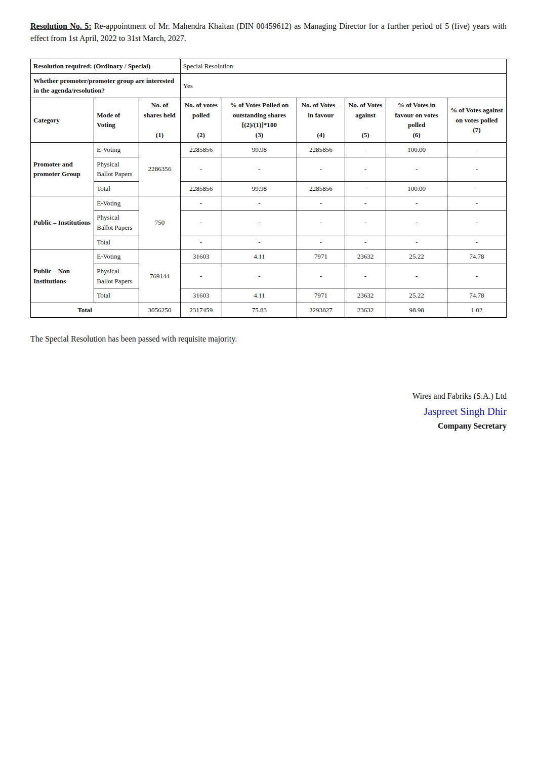Resolution No. 5: Re-appointment of Mr. Mahendra Khaitan (DIN 00459612) as Managing Director for a further period of 5 (five) years with effect from 1st April, 2022 to 31st March, 2027.
| Resolution required: (Ordinary / Special) | Special Resolution |
| Whether promoter/promoter group are interested in the agenda/resolution? | Yes |
| Category | Mode of Voting | No. of shares held (1) | No. of votes polled (2) | % of Votes Polled on outstanding shares [(2)/(1)]*100 (3) | No. of Votes – in favour (4) | No. of Votes against (5) | % of Votes in favour on votes polled (6) | % of Votes against on votes polled (7) |
| Promoter and promoter Group | E-Voting | 2286356 | 2285856 | 99.98 | 2285856 | - | 100.00 | - |
| Physical Ballot Papers | - | - | - | - | - | - |
| Total | 2285856 | 99.98 | 2285856 | - | 100.00 | - |
| Public – Institutions | E-Voting | 750 | - | - | - | - | - | - |
| Physical Ballot Papers | - | - | - | - | - | - |
| Total | - | - | - | - | - | - |
| Public – Non Institutions | E-Voting | 769144 | 31603 | 4.11 | 7971 | 23632 | 25.22 | 74.78 |
| Physical Ballot Papers | - | - | - | - | - | - |
| Total | 31603 | 4.11 | 7971 | 23632 | 25.22 | 74.78 |
| Total | 3056250 | 2317459 | 75.83 | 2293827 | 23632 | 98.98 | 1.02 |
The Special Resolution has been passed with requisite majority.
Wires and Fabriks (S.A.) Ltd Jaspreet Singh Dhir Company Secretary